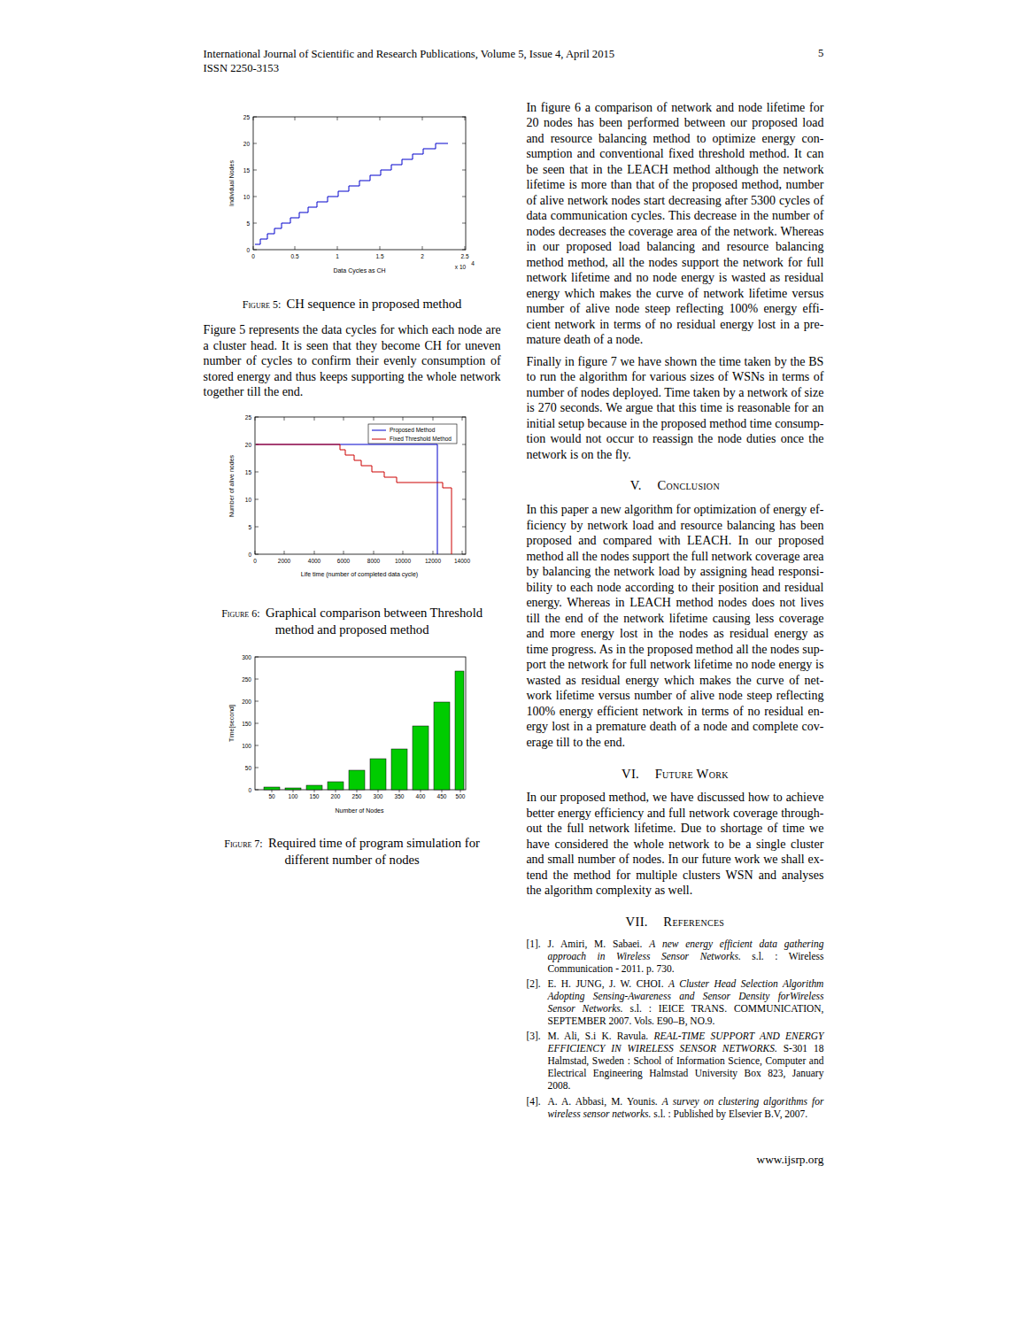International Journal of Scientific and Research Publications, Volume 5, Issue 4, April 2015
ISSN 2250-3153
5
25 20 15 10 5 0 0 0.5 1 1.5 2 2.5 x 10 4 Data Cycles as CH Individual Nodes
Figure 5: CH sequence in proposed method
Figure 5 represents the data cycles for which each node are a cluster head. It is seen that they become CH for uneven number of cycles to confirm their evenly consumption of stored energy and thus keeps supporting the whole network together till the end.
25 20 15 10 5 0 0 2000 4000 6000 8000 10000 12000 14000 Life time (number of completed data cycle) Number of alive nodes Proposed Method Fixed Threshold Method
Figure 6: Graphical comparison between Threshold method and proposed method
300 250 200 150 100 50 0 Time[second] Number of Nodes 50 100 150 200 250 300 350 400 450 500
Figure 7: Required time of program simulation for different number of nodes
In figure 6 a comparison of network and node lifetime for 20 nodes has been performed between our proposed load and resource balancing method to optimize energy consumption and conventional fixed threshold method. It can be seen that in the LEACH method although the network lifetime is more than that of the proposed method, number of alive network nodes start decreasing after 5300 cycles of data communication cycles. This decrease in the number of nodes decreases the coverage area of the network. Whereas in our proposed load balancing and resource balancing method method, all the nodes support the network for full network lifetime and no node energy is wasted as residual energy which makes the curve of network lifetime versus number of alive node steep reflecting 100% energy efficient network in terms of no residual energy lost in a premature death of a node.
Finally in figure 7 we have shown the time taken by the BS to run the algorithm for various sizes of WSNs in terms of number of nodes deployed. Time taken by a network of size is 270 seconds. We argue that this time is reasonable for an initial setup because in the proposed method time consumption would not occur to reassign the node duties once the network is on the fly.
V. Conclusion
In this paper a new algorithm for optimization of energy efficiency by network load and resource balancing has been proposed and compared with LEACH. In our proposed method all the nodes support the full network coverage area by balancing the network load by assigning head responsibility to each node according to their position and residual energy. Whereas in LEACH method nodes does not lives till the end of the network lifetime causing less coverage and more energy lost in the nodes as residual energy as time progress. As in the proposed method all the nodes support the network for full network lifetime no node energy is wasted as residual energy which makes the curve of network lifetime versus number of alive node steep reflecting 100% energy efficient network in terms of no residual energy lost in a premature death of a node and complete coverage till to the end.
VI. Future Work
In our proposed method, we have discussed how to achieve better energy efficiency and full network coverage throughout the full network lifetime. Due to shortage of time we have considered the whole network to be a single cluster and small number of nodes. In our future work we shall extend the method for multiple clusters WSN and analyses the algorithm complexity as well.
VII. References
J. Amiri, M. Sabaei. A new energy efficient data gathering approach in Wireless Sensor Networks. s.l. : Wireless Communication - 2011. p. 730.
E. H. JUNG, J. W. CHOI. A Cluster Head Selection Algorithm Adopting Sensing-Awareness and Sensor Density forWireless Sensor Networks. s.l. : IEICE TRANS. COMMUNICATION, SEPTEMBER 2007. Vols. E90–B, NO.9.
M. Ali, S.i K. Ravula. REAL-TIME SUPPORT AND ENERGY EFFICIENCY IN WIRELESS SENSOR NETWORKS. S-301 18 Halmstad, Sweden : School of Information Science, Computer and Electrical Engineering Halmstad University Box 823, January 2008.
A. A. Abbasi, M. Younis. A survey on clustering algorithms for wireless sensor networks. s.l. : Published by Elsevier B.V, 2007.
www.ijsrp.org